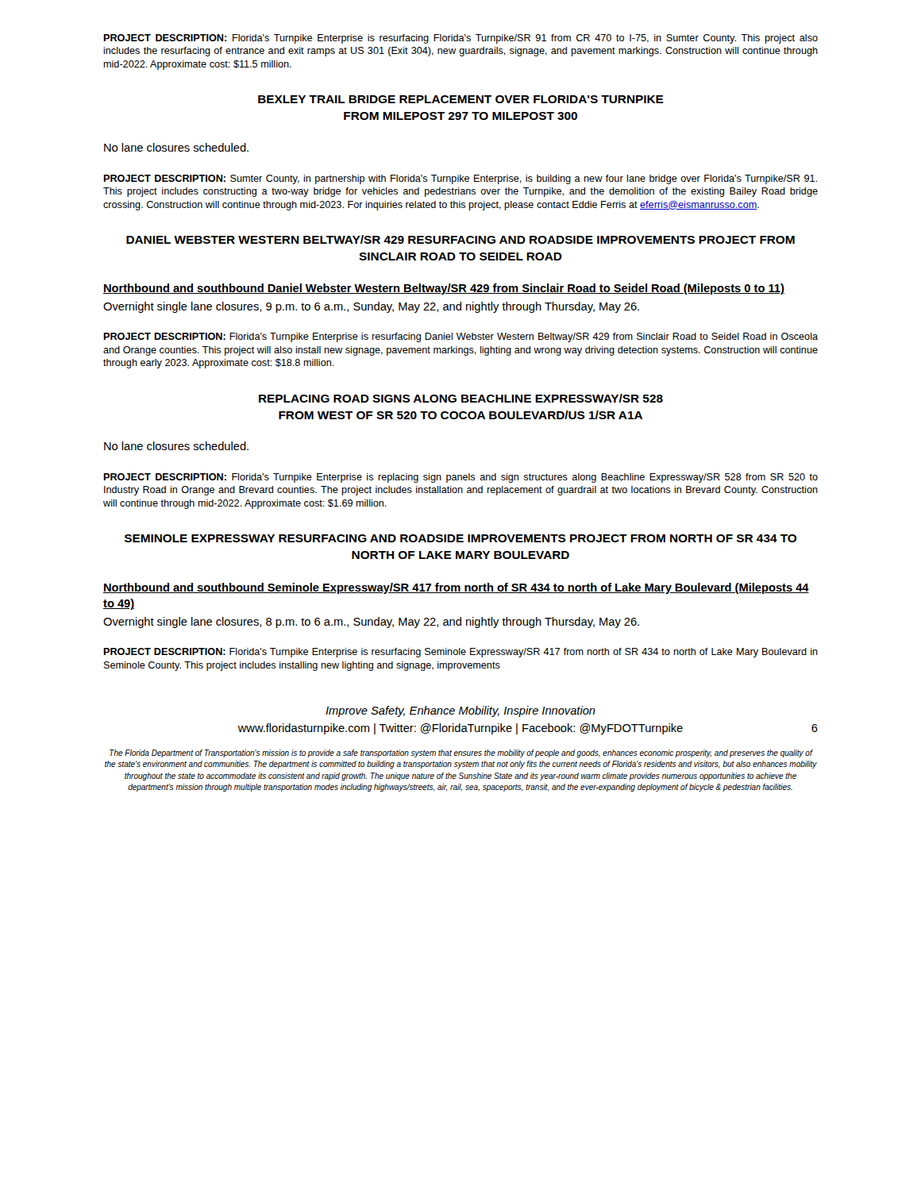PROJECT DESCRIPTION: Florida's Turnpike Enterprise is resurfacing Florida's Turnpike/SR 91 from CR 470 to I-75, in Sumter County. This project also includes the resurfacing of entrance and exit ramps at US 301 (Exit 304), new guardrails, signage, and pavement markings. Construction will continue through mid-2022. Approximate cost: $11.5 million.
Bexley Trail Bridge Replacement Over Florida's Turnpike
From Milepost 297 to Milepost 300
No lane closures scheduled.
PROJECT DESCRIPTION: Sumter County, in partnership with Florida's Turnpike Enterprise, is building a new four lane bridge over Florida's Turnpike/SR 91. This project includes constructing a two-way bridge for vehicles and pedestrians over the Turnpike, and the demolition of the existing Bailey Road bridge crossing. Construction will continue through mid-2023. For inquiries related to this project, please contact Eddie Ferris at eferris@eismanrusso.com.
Daniel Webster Western Beltway/SR 429 Resurfacing and Roadside Improvements Project from Sinclair Road to Seidel Road
Northbound and southbound Daniel Webster Western Beltway/SR 429 from Sinclair Road to Seidel Road (Mileposts 0 to 11)
Overnight single lane closures, 9 p.m. to 6 a.m., Sunday, May 22, and nightly through Thursday, May 26.
PROJECT DESCRIPTION: Florida's Turnpike Enterprise is resurfacing Daniel Webster Western Beltway/SR 429 from Sinclair Road to Seidel Road in Osceola and Orange counties. This project will also install new signage, pavement markings, lighting and wrong way driving detection systems. Construction will continue through early 2023. Approximate cost: $18.8 million.
Replacing Road Signs Along Beachline Expressway/SR 528
From West of SR 520 to Cocoa Boulevard/US 1/SR A1A
No lane closures scheduled.
PROJECT DESCRIPTION: Florida's Turnpike Enterprise is replacing sign panels and sign structures along Beachline Expressway/SR 528 from SR 520 to Industry Road in Orange and Brevard counties. The project includes installation and replacement of guardrail at two locations in Brevard County. Construction will continue through mid-2022. Approximate cost: $1.69 million.
Seminole Expressway Resurfacing and Roadside Improvements Project from North of SR 434 to North of Lake Mary Boulevard
Northbound and southbound Seminole Expressway/SR 417 from north of SR 434 to north of Lake Mary Boulevard (Mileposts 44 to 49)
Overnight single lane closures, 8 p.m. to 6 a.m., Sunday, May 22, and nightly through Thursday, May 26.
PROJECT DESCRIPTION: Florida's Turnpike Enterprise is resurfacing Seminole Expressway/SR 417 from north of SR 434 to north of Lake Mary Boulevard in Seminole County. This project includes installing new lighting and signage, improvements
Improve Safety, Enhance Mobility, Inspire Innovation
www.floridasturnpike.com | Twitter: @FloridaTurnpike | Facebook: @MyFDOTTurnpike 6
The Florida Department of Transportation's mission is to provide a safe transportation system that ensures the mobility of people and goods, enhances economic prosperity, and preserves the quality of the state's environment and communities. The department is committed to building a transportation system that not only fits the current needs of Florida's residents and visitors, but also enhances mobility throughout the state to accommodate its consistent and rapid growth. The unique nature of the Sunshine State and its year-round warm climate provides numerous opportunities to achieve the department's mission through multiple transportation modes including highways/streets, air, rail, sea, spaceports, transit, and the ever-expanding deployment of bicycle & pedestrian facilities.